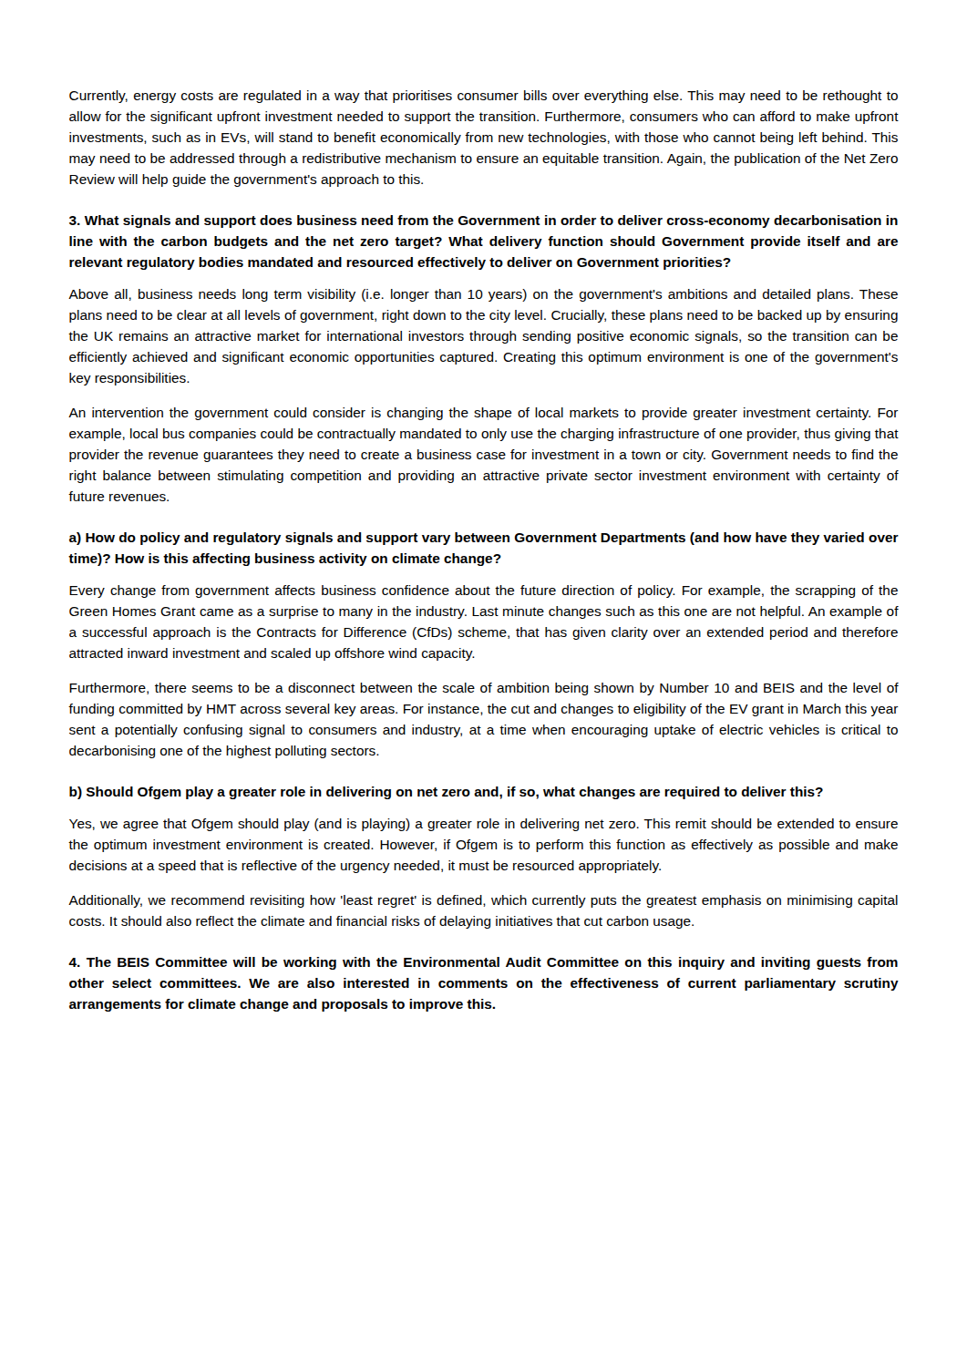Currently, energy costs are regulated in a way that prioritises consumer bills over everything else. This may need to be rethought to allow for the significant upfront investment needed to support the transition. Furthermore, consumers who can afford to make upfront investments, such as in EVs, will stand to benefit economically from new technologies, with those who cannot being left behind. This may need to be addressed through a redistributive mechanism to ensure an equitable transition. Again, the publication of the Net Zero Review will help guide the government's approach to this.
3. What signals and support does business need from the Government in order to deliver cross-economy decarbonisation in line with the carbon budgets and the net zero target? What delivery function should Government provide itself and are relevant regulatory bodies mandated and resourced effectively to deliver on Government priorities?
Above all, business needs long term visibility (i.e. longer than 10 years) on the government's ambitions and detailed plans. These plans need to be clear at all levels of government, right down to the city level. Crucially, these plans need to be backed up by ensuring the UK remains an attractive market for international investors through sending positive economic signals, so the transition can be efficiently achieved and significant economic opportunities captured. Creating this optimum environment is one of the government's key responsibilities.
An intervention the government could consider is changing the shape of local markets to provide greater investment certainty. For example, local bus companies could be contractually mandated to only use the charging infrastructure of one provider, thus giving that provider the revenue guarantees they need to create a business case for investment in a town or city. Government needs to find the right balance between stimulating competition and providing an attractive private sector investment environment with certainty of future revenues.
a) How do policy and regulatory signals and support vary between Government Departments (and how have they varied over time)? How is this affecting business activity on climate change?
Every change from government affects business confidence about the future direction of policy. For example, the scrapping of the Green Homes Grant came as a surprise to many in the industry. Last minute changes such as this one are not helpful. An example of a successful approach is the Contracts for Difference (CfDs) scheme, that has given clarity over an extended period and therefore attracted inward investment and scaled up offshore wind capacity.
Furthermore, there seems to be a disconnect between the scale of ambition being shown by Number 10 and BEIS and the level of funding committed by HMT across several key areas. For instance, the cut and changes to eligibility of the EV grant in March this year sent a potentially confusing signal to consumers and industry, at a time when encouraging uptake of electric vehicles is critical to decarbonising one of the highest polluting sectors.
b) Should Ofgem play a greater role in delivering on net zero and, if so, what changes are required to deliver this?
Yes, we agree that Ofgem should play (and is playing) a greater role in delivering net zero. This remit should be extended to ensure the optimum investment environment is created. However, if Ofgem is to perform this function as effectively as possible and make decisions at a speed that is reflective of the urgency needed, it must be resourced appropriately.
Additionally, we recommend revisiting how 'least regret' is defined, which currently puts the greatest emphasis on minimising capital costs. It should also reflect the climate and financial risks of delaying initiatives that cut carbon usage.
4. The BEIS Committee will be working with the Environmental Audit Committee on this inquiry and inviting guests from other select committees. We are also interested in comments on the effectiveness of current parliamentary scrutiny arrangements for climate change and proposals to improve this.